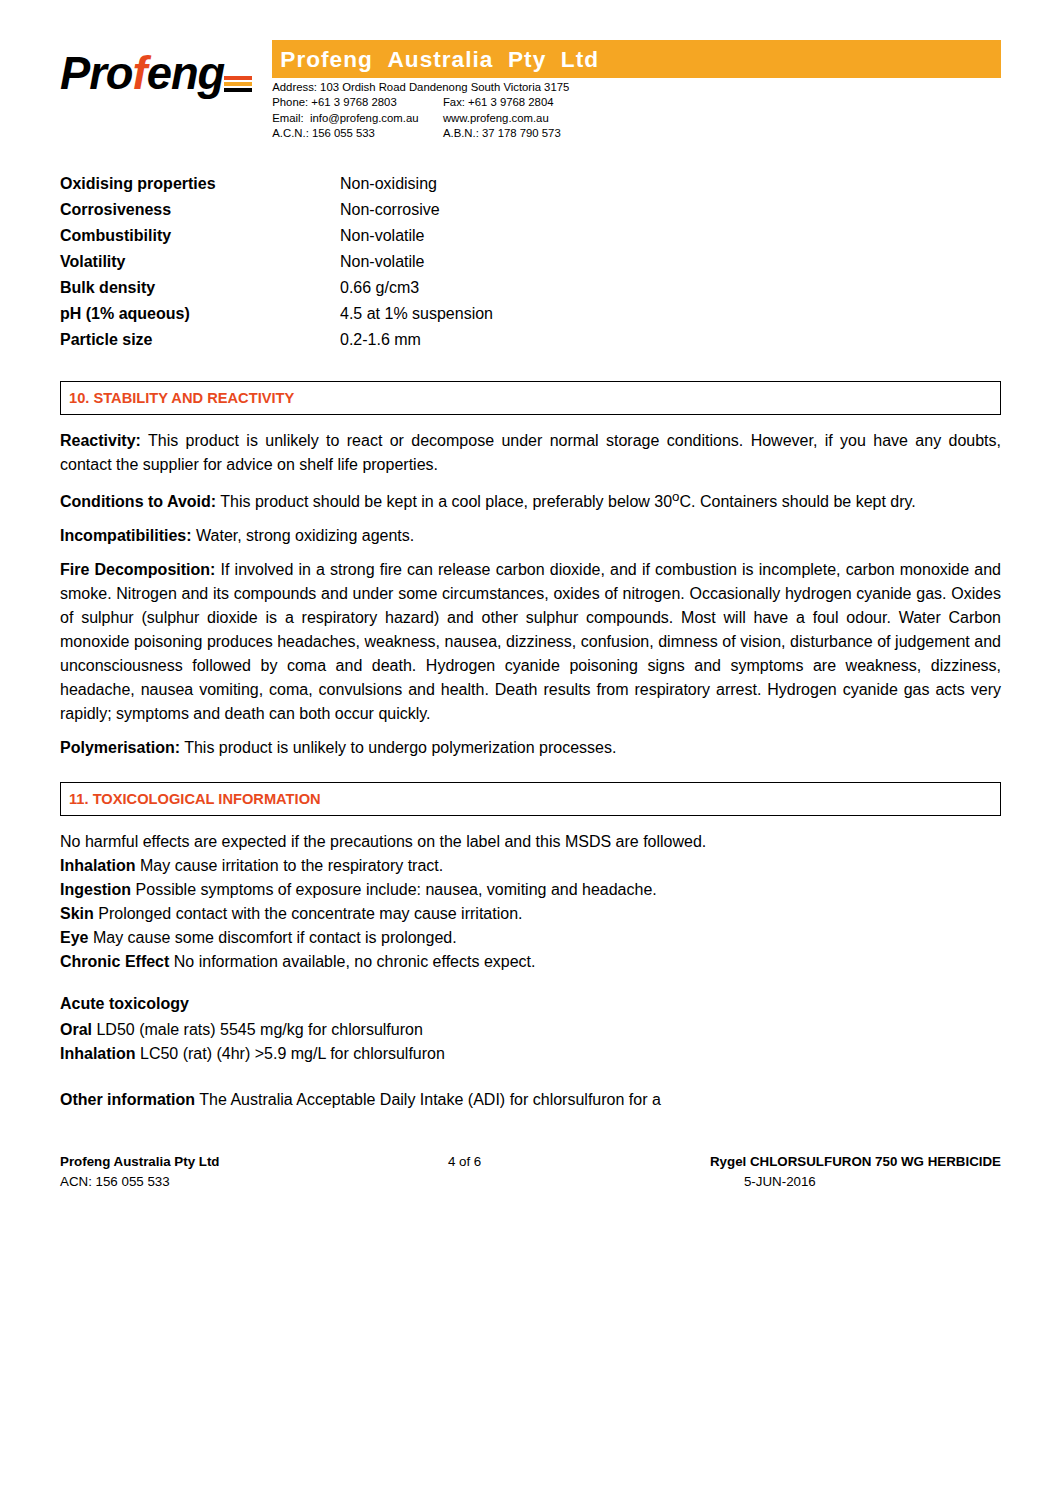Profeng
Profeng Australia Pty Ltd
| Address: 103 Ordish Road Dandenong South Victoria 3175 |
| Phone: +61 3 9768 2803 | Fax: +61 3 9768 2804 |
| Email: info@profeng.com.au | www.profeng.com.au |
| A.C.N.: 156 055 533 | A.B.N.: 37 178 790 573 |
| Oxidising properties | Non-oxidising |
| Corrosiveness | Non-corrosive |
| Combustibility | Non-volatile |
| Volatility | Non-volatile |
| Bulk density | 0.66 g/cm3 |
| pH (1% aqueous) | 4.5 at 1% suspension |
| Particle size | 0.2-1.6 mm |
10. STABILITY AND REACTIVITY
Reactivity: This product is unlikely to react or decompose under normal storage conditions. However, if you have any doubts, contact the supplier for advice on shelf life properties.
Conditions to Avoid: This product should be kept in a cool place, preferably below 30oC. Containers should be kept dry.
Incompatibilities: Water, strong oxidizing agents.
Fire Decomposition: If involved in a strong fire can release carbon dioxide, and if combustion is incomplete, carbon monoxide and smoke. Nitrogen and its compounds and under some circumstances, oxides of nitrogen. Occasionally hydrogen cyanide gas. Oxides of sulphur (sulphur dioxide is a respiratory hazard) and other sulphur compounds. Most will have a foul odour. Water Carbon monoxide poisoning produces headaches, weakness, nausea, dizziness, confusion, dimness of vision, disturbance of judgement and unconsciousness followed by coma and death. Hydrogen cyanide poisoning signs and symptoms are weakness, dizziness, headache, nausea vomiting, coma, convulsions and health. Death results from respiratory arrest. Hydrogen cyanide gas acts very rapidly; symptoms and death can both occur quickly.
Polymerisation: This product is unlikely to undergo polymerization processes.
11. TOXICOLOGICAL INFORMATION
No harmful effects are expected if the precautions on the label and this MSDS are followed.
Inhalation May cause irritation to the respiratory tract.
Ingestion Possible symptoms of exposure include: nausea, vomiting and headache.
Skin Prolonged contact with the concentrate may cause irritation.
Eye May cause some discomfort if contact is prolonged.
Chronic Effect No information available, no chronic effects expect.
Acute toxicology
Oral LD50 (male rats) 5545 mg/kg for chlorsulfuron
Inhalation LC50 (rat) (4hr) >5.9 mg/L for chlorsulfuron
Other information The Australia Acceptable Daily Intake (ADI) for chlorsulfuron for a
| Profeng Australia Pty Ltd | 4 of 6 | Rygel CHLORSULFURON 750 WG HERBICIDE |
| ACN: 156 055 533 | | 5-JUN-2016 |